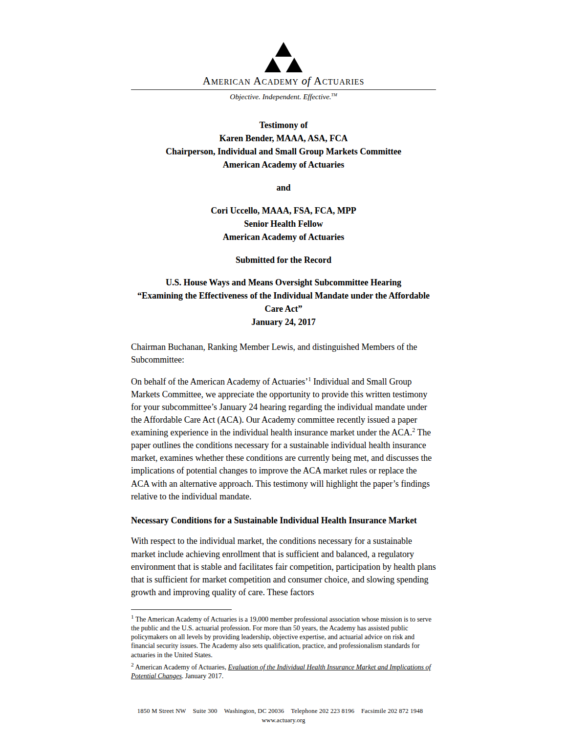American Academy of Actuaries
Objective. Independent. Effective.TM
Testimony of
Karen Bender, MAAA, ASA, FCA
Chairperson, Individual and Small Group Markets Committee
American Academy of Actuaries
and
Cori Uccello, MAAA, FSA, FCA, MPP
Senior Health Fellow
American Academy of Actuaries
Submitted for the Record
U.S. House Ways and Means Oversight Subcommittee Hearing
“Examining the Effectiveness of the Individual Mandate under the Affordable Care Act”
January 24, 2017
Chairman Buchanan, Ranking Member Lewis, and distinguished Members of the Subcommittee:
On behalf of the American Academy of Actuaries’1 Individual and Small Group Markets Committee, we appreciate the opportunity to provide this written testimony for your subcommittee’s January 24 hearing regarding the individual mandate under the Affordable Care Act (ACA). Our Academy committee recently issued a paper examining experience in the individual health insurance market under the ACA.2 The paper outlines the conditions necessary for a sustainable individual health insurance market, examines whether these conditions are currently being met, and discusses the implications of potential changes to improve the ACA market rules or replace the ACA with an alternative approach. This testimony will highlight the paper’s findings relative to the individual mandate.
Necessary Conditions for a Sustainable Individual Health Insurance Market
With respect to the individual market, the conditions necessary for a sustainable market include achieving enrollment that is sufficient and balanced, a regulatory environment that is stable and facilitates fair competition, participation by health plans that is sufficient for market competition and consumer choice, and slowing spending growth and improving quality of care. These factors
1 The American Academy of Actuaries is a 19,000 member professional association whose mission is to serve the public and the U.S. actuarial profession. For more than 50 years, the Academy has assisted public policymakers on all levels by providing leadership, objective expertise, and actuarial advice on risk and financial security issues. The Academy also sets qualification, practice, and professionalism standards for actuaries in the United States.
2 American Academy of Actuaries, Evaluation of the Individual Health Insurance Market and Implications of Potential Changes. January 2017.
1850 M Street NW Suite 300 Washington, DC 20036 Telephone 202 223 8196 Facsimile 202 872 1948 www.actuary.org